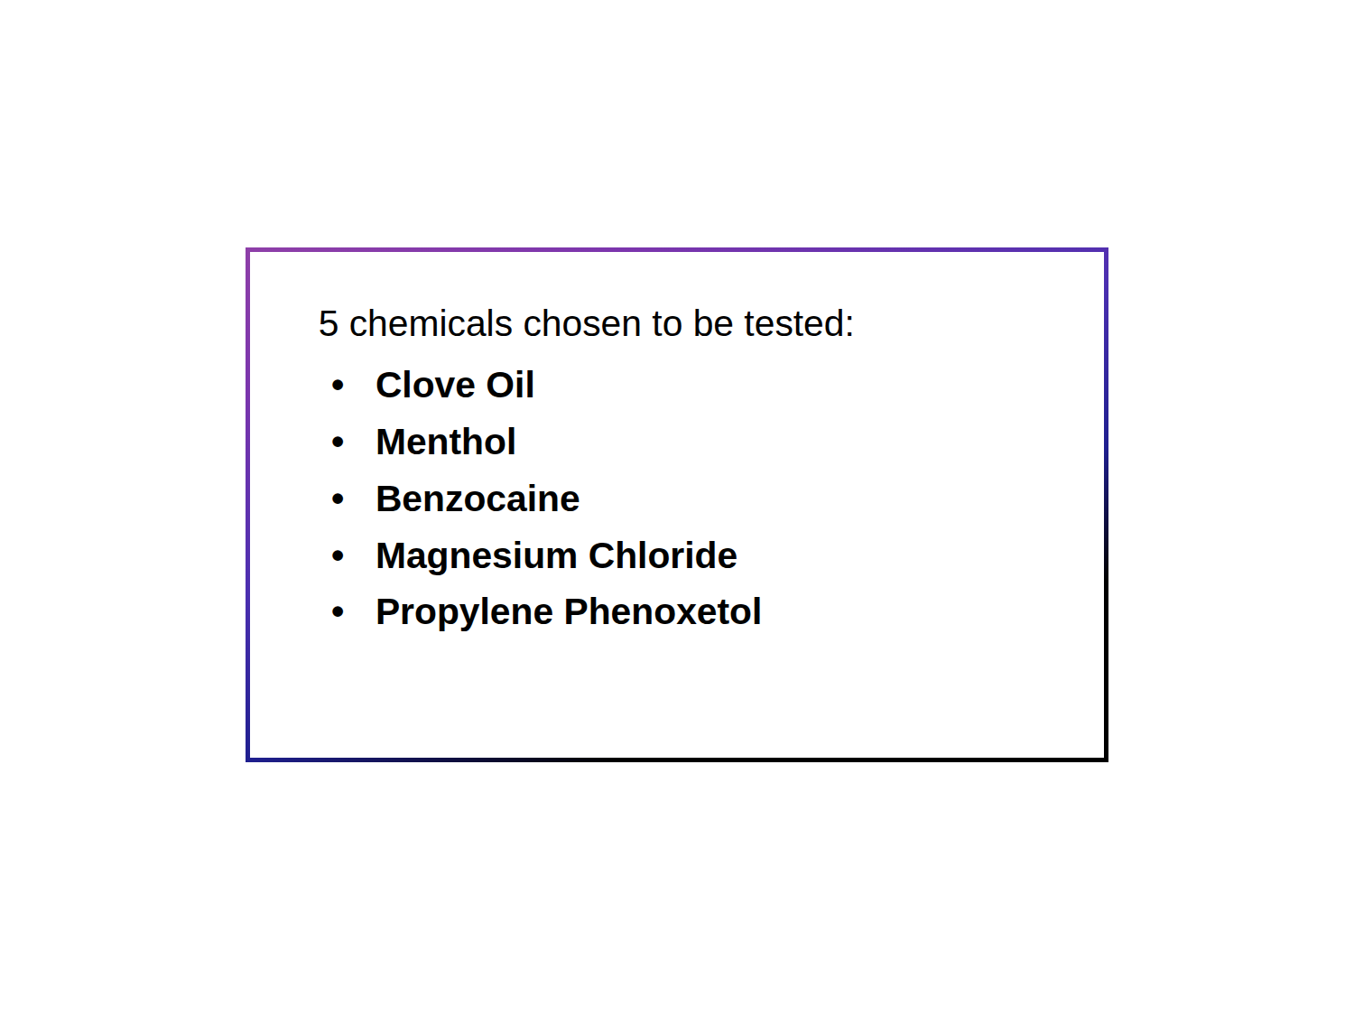5 chemicals chosen to be tested:
Clove Oil
Menthol
Benzocaine
Magnesium Chloride
Propylene Phenoxetol